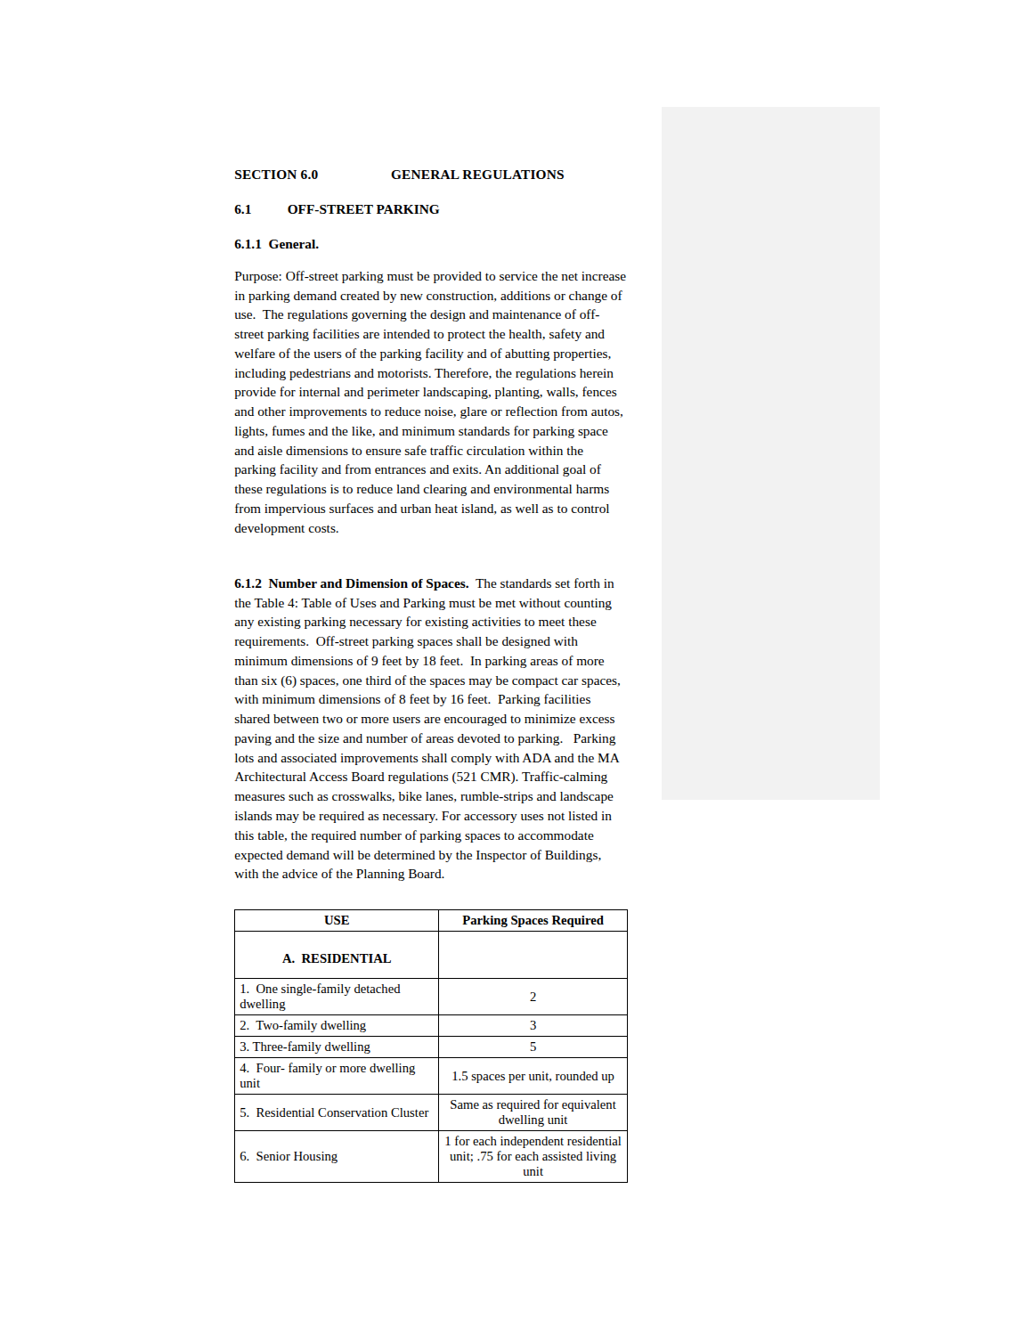SECTION 6.0 GENERAL REGULATIONS
6.1 OFF-STREET PARKING
6.1.1 General.
Purpose: Off-street parking must be provided to service the net increase in parking demand created by new construction, additions or change of use. The regulations governing the design and maintenance of off- street parking facilities are intended to protect the health, safety and welfare of the users of the parking facility and of abutting properties, including pedestrians and motorists. Therefore, the regulations herein provide for internal and perimeter landscaping, planting, walls, fences and other improvements to reduce noise, glare or reflection from autos, lights, fumes and the like, and minimum standards for parking space and aisle dimensions to ensure safe traffic circulation within the parking facility and from entrances and exits. An additional goal of these regulations is to reduce land clearing and environmental harms from impervious surfaces and urban heat island, as well as to control development costs.
6.1.2 Number and Dimension of Spaces. The standards set forth in the Table 4: Table of Uses and Parking must be met without counting any existing parking necessary for existing activities to meet these requirements. Off-street parking spaces shall be designed with minimum dimensions of 9 feet by 18 feet. In parking areas of more than six (6) spaces, one third of the spaces may be compact car spaces, with minimum dimensions of 8 feet by 16 feet. Parking facilities shared between two or more users are encouraged to minimize excess paving and the size and number of areas devoted to parking. Parking lots and associated improvements shall comply with ADA and the MA Architectural Access Board regulations (521 CMR). Traffic-calming measures such as crosswalks, bike lanes, rumble-strips and landscape islands may be required as necessary. For accessory uses not listed in this table, the required number of parking spaces to accommodate expected demand will be determined by the Inspector of Buildings, with the advice of the Planning Board.
| USE | Parking Spaces Required |
| --- | --- |
| A. RESIDENTIAL | |
| 1. One single-family detached dwelling | 2 |
| 2. Two-family dwelling | 3 |
| 3. Three-family dwelling | 5 |
| 4. Four- family or more dwelling unit | 1.5 spaces per unit, rounded up |
| 5. Residential Conservation Cluster | Same as required for equivalent dwelling unit |
| 6. Senior Housing | 1 for each independent residential unit; .75 for each assisted living unit |